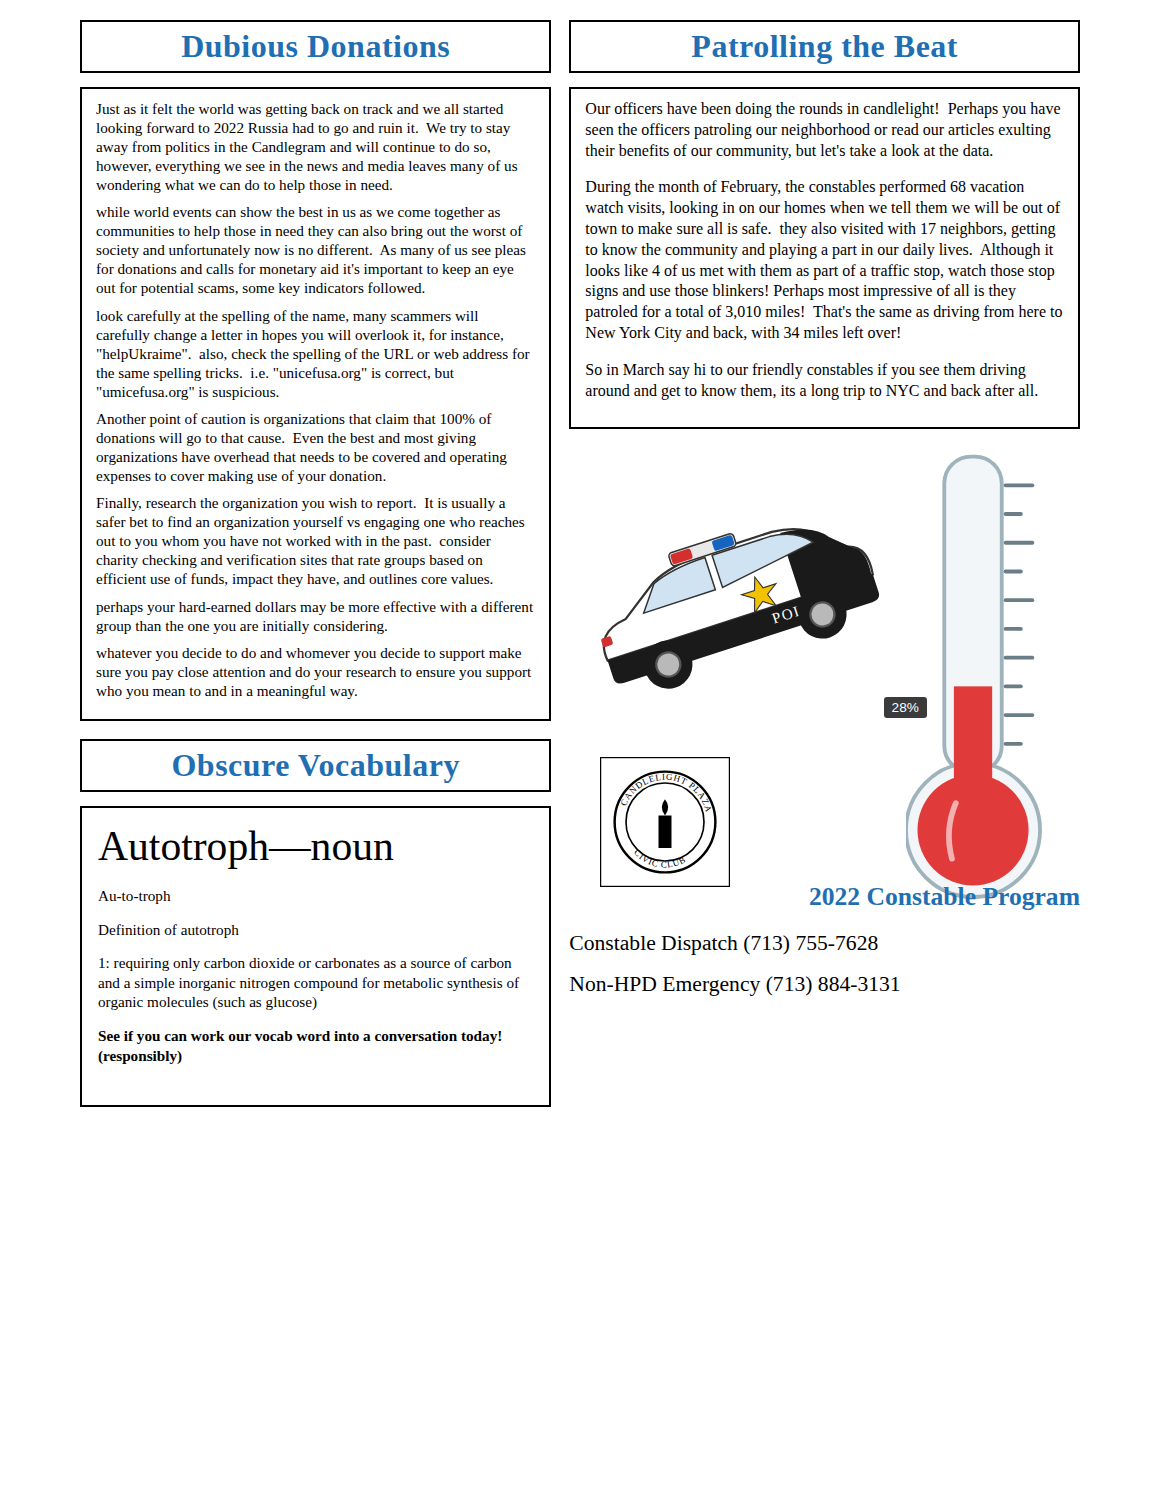Dubious Donations
Just as it felt the world was getting back on track and we all started looking forward to 2022 Russia had to go and ruin it. We try to stay away from politics in the Candlegram and will continue to do so, however, everything we see in the news and media leaves many of us wondering what we can do to help those in need.
while world events can show the best in us as we come together as communities to help those in need they can also bring out the worst of society and unfortunately now is no different. As many of us see pleas for donations and calls for monetary aid it's important to keep an eye out for potential scams, some key indicators followed.
look carefully at the spelling of the name, many scammers will carefully change a letter in hopes you will overlook it, for instance, "helpUkraime". also, check the spelling of the URL or web address for the same spelling tricks. i.e. "unicefusa.org" is correct, but "umicefusa.org" is suspicious.
Another point of caution is organizations that claim that 100% of donations will go to that cause. Even the best and most giving organizations have overhead that needs to be covered and operating expenses to cover making use of your donation.
Finally, research the organization you wish to report. It is usually a safer bet to find an organization yourself vs engaging one who reaches out to you whom you have not worked with in the past. consider charity checking and verification sites that rate groups based on efficient use of funds, impact they have, and outlines core values.
perhaps your hard-earned dollars may be more effective with a different group than the one you are initially considering.
whatever you decide to do and whomever you decide to support make sure you pay close attention and do your research to ensure you support who you mean to and in a meaningful way.
Obscure Vocabulary
Autotroph—noun
Au-to-troph
Definition of autotroph
1: requiring only carbon dioxide or carbonates as a source of carbon and a simple inorganic nitrogen compound for metabolic synthesis of organic molecules (such as glucose)
See if you can work our vocab word into a conversation today! (responsibly)
Patrolling the Beat
Our officers have been doing the rounds in candlelight! Perhaps you have seen the officers patroling our neighborhood or read our articles exulting their benefits of our community, but let's take a look at the data.
During the month of February, the constables performed 68 vacation watch visits, looking in on our homes when we tell them we will be out of town to make sure all is safe. they also visited with 17 neighbors, getting to know the community and playing a part in our daily lives. Although it looks like 4 of us met with them as part of a traffic stop, watch those stop signs and use those blinkers! Perhaps most impressive of all is they patroled for a total of 3,010 miles! That's the same as driving from here to New York City and back, with 34 miles left over!
So in March say hi to our friendly constables if you see them driving around and get to know them, its a long trip to NYC and back after all.
POLICE
28%
CANDLELIGHT PLAZA CIVIC CLUB
2022 Constable Program
Constable Dispatch (713) 755-7628
Non-HPD Emergency (713) 884-3131